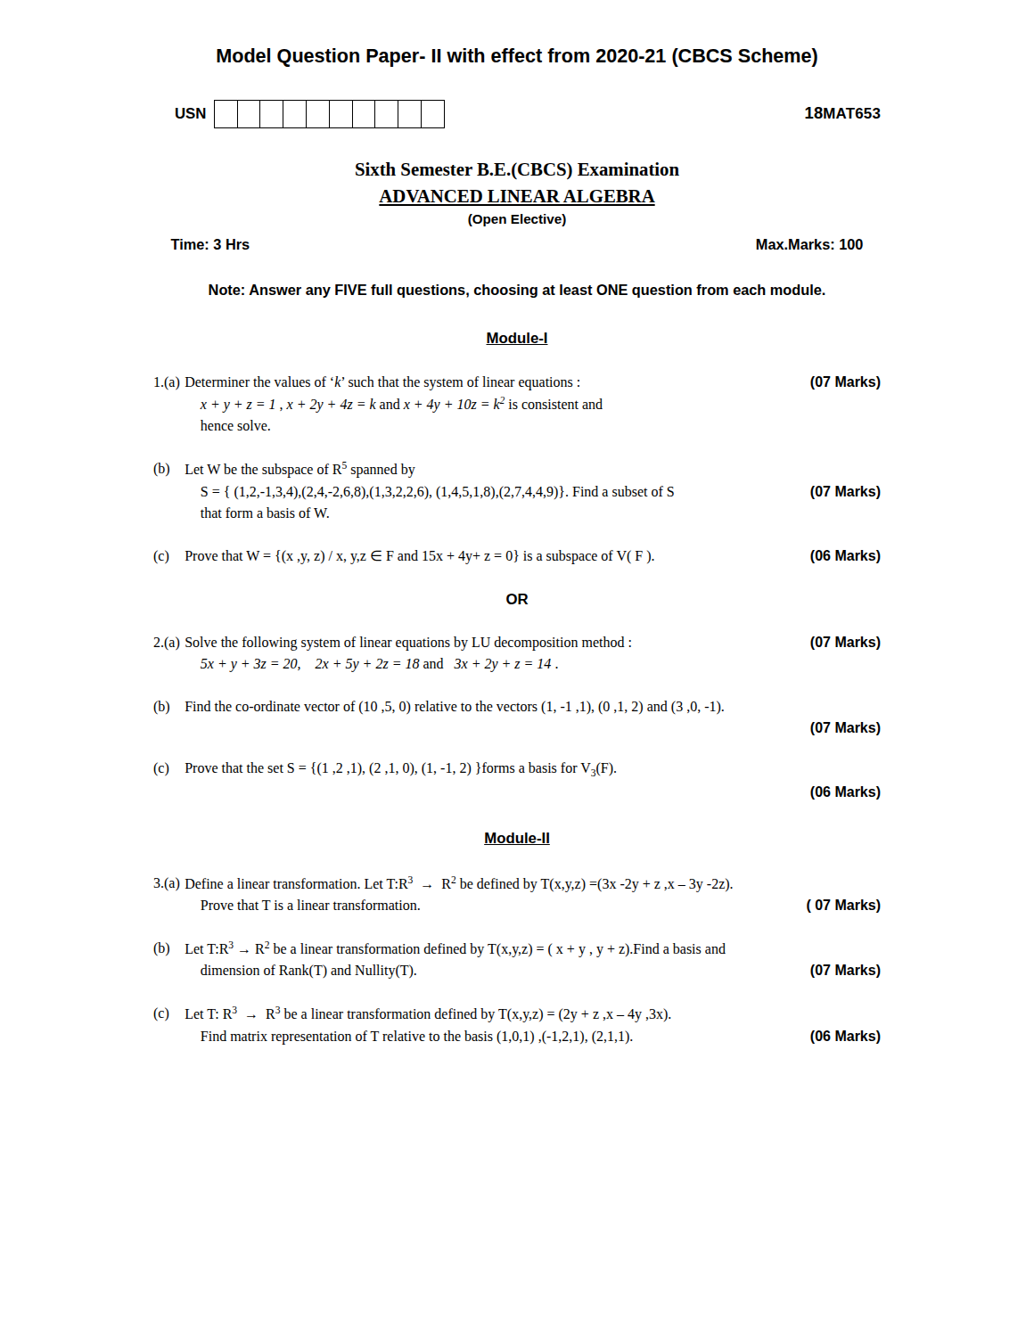Model Question Paper- II with effect from 2020-21 (CBCS Scheme)
USN
18MAT653
Sixth Semester B.E.(CBCS) Examination
ADVANCED LINEAR ALGEBRA
(Open Elective)
Time: 3 Hrs Max.Marks: 100
Note: Answer any FIVE full questions, choosing at least ONE question from each module.
Module-I
1.(a) (07 Marks)
Determiner the values of ‘k’ such that the system of linear equations :
x + y + z = 1 , x + 2y + 4z = k and x + 4y + 10z = k2 is consistent and
hence solve.
(b)
Let W be the subspace of R5 spanned by
(07 Marks) S = { (1,2,-1,3,4),(2,4,-2,6,8),(1,3,2,2,6), (1,4,5,1,8),(2,7,4,4,9)}. Find a subset of S
that form a basis of W.
(c) (06 Marks)
Prove that W = {(x ,y, z) / x, y,z ∈ F and 15x + 4y+ z = 0} is a subspace of V( F ).
OR
2.(a) (07 Marks)
Solve the following system of linear equations by LU decomposition method :
5x + y + 3z = 20, 2x + 5y + 2z = 18 and 3x + 2y + z = 14 .
(b)
Find the co-ordinate vector of (10 ,5, 0) relative to the vectors (1, -1 ,1), (0 ,1, 2) and (3 ,0, -1).
(07 Marks)
(c)
Prove that the set S = {(1 ,2 ,1), (2 ,1, 0), (1, -1, 2) }forms a basis for V3(F).
(06 Marks)
Module-II
3.(a)
Define a linear transformation. Let T:R3 → R2 be defined by T(x,y,z) =(3x -2y + z ,x – 3y -2z).
Prove that T is a linear transformation. ( 07 Marks)
(b)
Let T:R3 → R2 be a linear transformation defined by T(x,y,z) = ( x + y , y + z).Find a basis and
dimension of Rank(T) and Nullity(T). (07 Marks)
(c)
Let T: R3 → R3 be a linear transformation defined by T(x,y,z) = (2y + z ,x – 4y ,3x).
Find matrix representation of T relative to the basis (1,0,1) ,(-1,2,1), (2,1,1). (06 Marks)